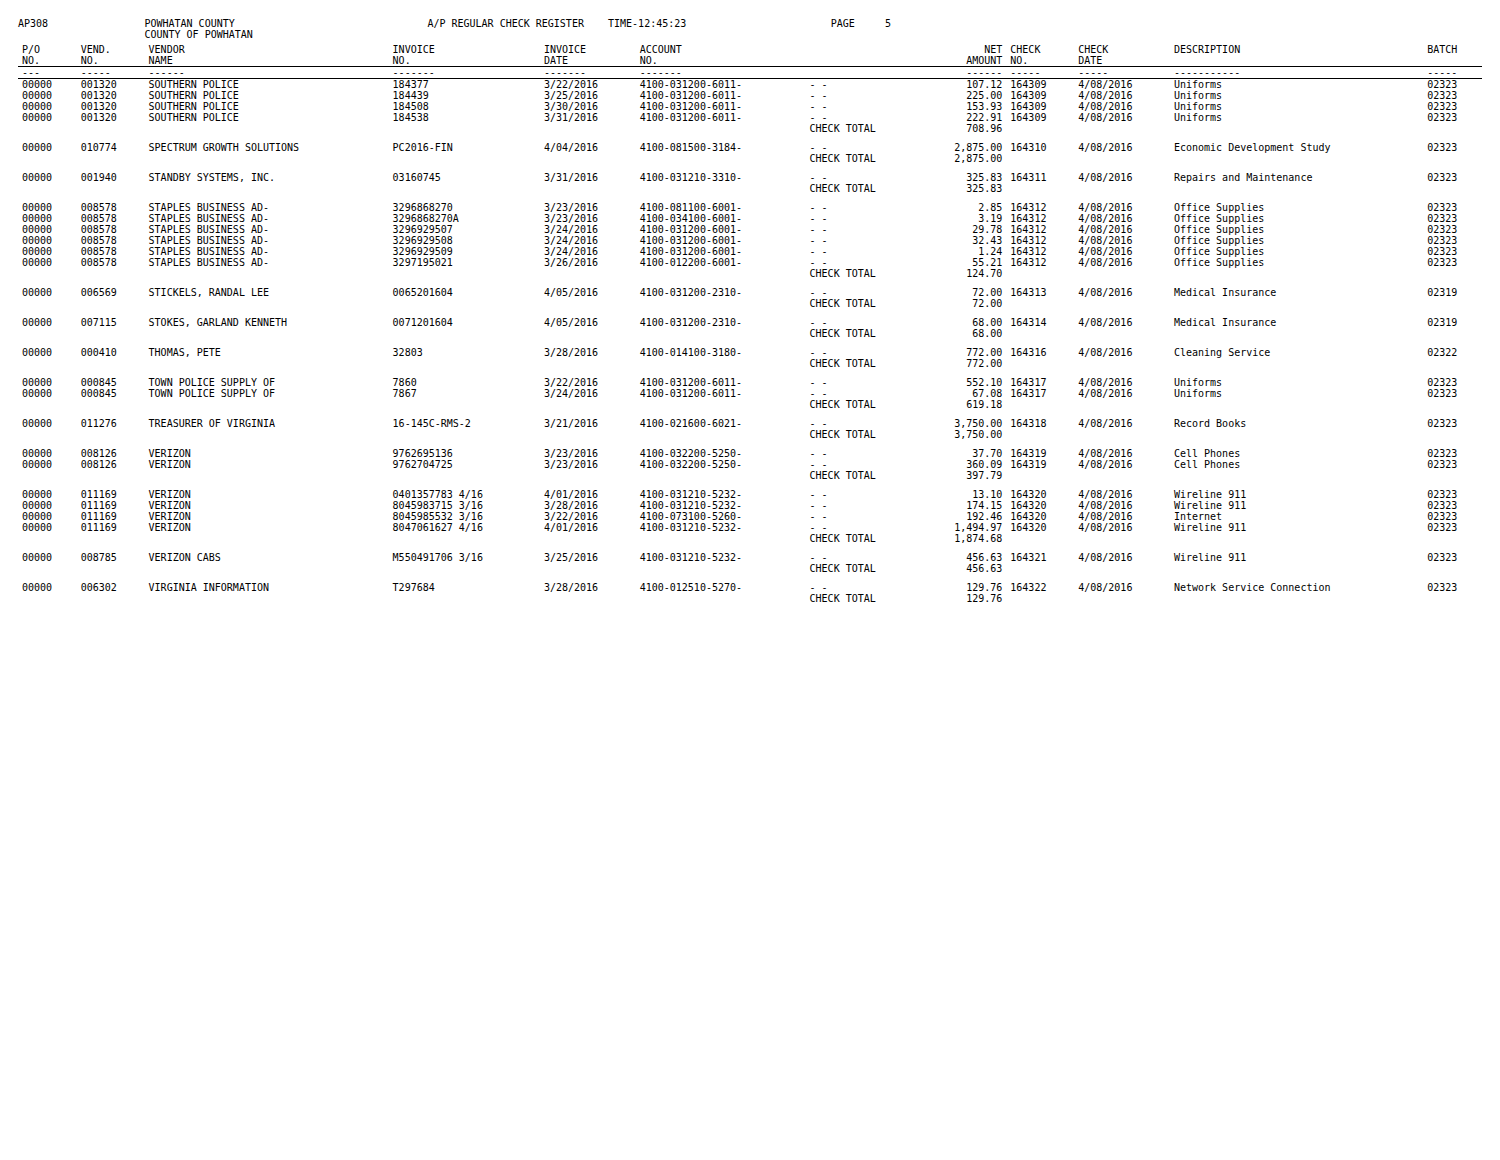AP308 POWHATAN COUNTY A/P REGULAR CHECK REGISTER TIME-12:45:23 PAGE 5 COUNTY OF POWHATAN
| P/O NO. | VEND. NO. | VENDOR NAME | INVOICE NO. | INVOICE DATE | ACCOUNT NO. | | NET AMOUNT | CHECK NO. | CHECK DATE | DESCRIPTION | BATCH |
| --- | --- | --- | --- | --- | --- | --- | --- | --- | --- | --- | --- |
| --- | ----- | ------ | ------- | ------- | ------- | | ------ | ----- | ----- | ----------- | ----- |
| 00000 | 001320 | SOUTHERN POLICE | 184377 | 3/22/2016 | 4100-031200-6011- | - - | 107.12 | 164309 | 4/08/2016 | Uniforms | 02323 |
| 00000 | 001320 | SOUTHERN POLICE | 184439 | 3/25/2016 | 4100-031200-6011- | - - | 225.00 | 164309 | 4/08/2016 | Uniforms | 02323 |
| 00000 | 001320 | SOUTHERN POLICE | 184508 | 3/30/2016 | 4100-031200-6011- | - - | 153.93 | 164309 | 4/08/2016 | Uniforms | 02323 |
| 00000 | 001320 | SOUTHERN POLICE | 184538 | 3/31/2016 | 4100-031200-6011- | - - | 222.91 | 164309 | 4/08/2016 | Uniforms | 02323 |
| | | | | | | CHECK TOTAL | 708.96 | | | | |
| 00000 | 010774 | SPECTRUM GROWTH SOLUTIONS | PC2016-FIN | 4/04/2016 | 4100-081500-3184- | - - | 2,875.00 | 164310 | 4/08/2016 | Economic Development Study | 02323 |
| | | | | | | CHECK TOTAL | 2,875.00 | | | | |
| 00000 | 001940 | STANDBY SYSTEMS, INC. | 03160745 | 3/31/2016 | 4100-031210-3310- | - - | 325.83 | 164311 | 4/08/2016 | Repairs and Maintenance | 02323 |
| | | | | | | CHECK TOTAL | 325.83 | | | | |
| 00000 | 008578 | STAPLES BUSINESS AD- | 3296868270 | 3/23/2016 | 4100-081100-6001- | - - | 2.85 | 164312 | 4/08/2016 | Office Supplies | 02323 |
| 00000 | 008578 | STAPLES BUSINESS AD- | 3296868270A | 3/23/2016 | 4100-034100-6001- | - - | 3.19 | 164312 | 4/08/2016 | Office Supplies | 02323 |
| 00000 | 008578 | STAPLES BUSINESS AD- | 3296929507 | 3/24/2016 | 4100-031200-6001- | - - | 29.78 | 164312 | 4/08/2016 | Office Supplies | 02323 |
| 00000 | 008578 | STAPLES BUSINESS AD- | 3296929508 | 3/24/2016 | 4100-031200-6001- | - - | 32.43 | 164312 | 4/08/2016 | Office Supplies | 02323 |
| 00000 | 008578 | STAPLES BUSINESS AD- | 3296929509 | 3/24/2016 | 4100-031200-6001- | - - | 1.24 | 164312 | 4/08/2016 | Office Supplies | 02323 |
| 00000 | 008578 | STAPLES BUSINESS AD- | 3297195021 | 3/26/2016 | 4100-012200-6001- | - - | 55.21 | 164312 | 4/08/2016 | Office Supplies | 02323 |
| | | | | | | CHECK TOTAL | 124.70 | | | | |
| 00000 | 006569 | STICKELS, RANDAL LEE | 0065201604 | 4/05/2016 | 4100-031200-2310- | - - | 72.00 | 164313 | 4/08/2016 | Medical Insurance | 02319 |
| | | | | | | CHECK TOTAL | 72.00 | | | | |
| 00000 | 007115 | STOKES, GARLAND KENNETH | 0071201604 | 4/05/2016 | 4100-031200-2310- | - - | 68.00 | 164314 | 4/08/2016 | Medical Insurance | 02319 |
| | | | | | | CHECK TOTAL | 68.00 | | | | |
| 00000 | 000410 | THOMAS, PETE | 32803 | 3/28/2016 | 4100-014100-3180- | - - | 772.00 | 164316 | 4/08/2016 | Cleaning Service | 02322 |
| | | | | | | CHECK TOTAL | 772.00 | | | | |
| 00000 | 000845 | TOWN POLICE SUPPLY OF | 7860 | 3/22/2016 | 4100-031200-6011- | - - | 552.10 | 164317 | 4/08/2016 | Uniforms | 02323 |
| 00000 | 000845 | TOWN POLICE SUPPLY OF | 7867 | 3/24/2016 | 4100-031200-6011- | - - | 67.08 | 164317 | 4/08/2016 | Uniforms | 02323 |
| | | | | | | CHECK TOTAL | 619.18 | | | | |
| 00000 | 011276 | TREASURER OF VIRGINIA | 16-145C-RMS-2 | 3/21/2016 | 4100-021600-6021- | - - | 3,750.00 | 164318 | 4/08/2016 | Record Books | 02323 |
| | | | | | | CHECK TOTAL | 3,750.00 | | | | |
| 00000 | 008126 | VERIZON | 9762695136 | 3/23/2016 | 4100-032200-5250- | - - | 37.70 | 164319 | 4/08/2016 | Cell Phones | 02323 |
| 00000 | 008126 | VERIZON | 9762704725 | 3/23/2016 | 4100-032200-5250- | - - | 360.09 | 164319 | 4/08/2016 | Cell Phones | 02323 |
| | | | | | | CHECK TOTAL | 397.79 | | | | |
| 00000 | 011169 | VERIZON | 0401357783 4/16 | 4/01/2016 | 4100-031210-5232- | - - | 13.10 | 164320 | 4/08/2016 | Wireline 911 | 02323 |
| 00000 | 011169 | VERIZON | 8045983715 3/16 | 3/28/2016 | 4100-031210-5232- | - - | 174.15 | 164320 | 4/08/2016 | Wireline 911 | 02323 |
| 00000 | 011169 | VERIZON | 8045985532 3/16 | 3/22/2016 | 4100-073100-5260- | - - | 192.46 | 164320 | 4/08/2016 | Internet | 02323 |
| 00000 | 011169 | VERIZON | 8047061627 4/16 | 4/01/2016 | 4100-031210-5232- | - - | 1,494.97 | 164320 | 4/08/2016 | Wireline 911 | 02323 |
| | | | | | | CHECK TOTAL | 1,874.68 | | | | |
| 00000 | 008785 | VERIZON CABS | M550491706 3/16 | 3/25/2016 | 4100-031210-5232- | - - | 456.63 | 164321 | 4/08/2016 | Wireline 911 | 02323 |
| | | | | | | CHECK TOTAL | 456.63 | | | | |
| 00000 | 006302 | VIRGINIA INFORMATION | T297684 | 3/28/2016 | 4100-012510-5270- | - - | 129.76 | 164322 | 4/08/2016 | Network Service Connection | 02323 |
| | | | | | | CHECK TOTAL | 129.76 | | | | |